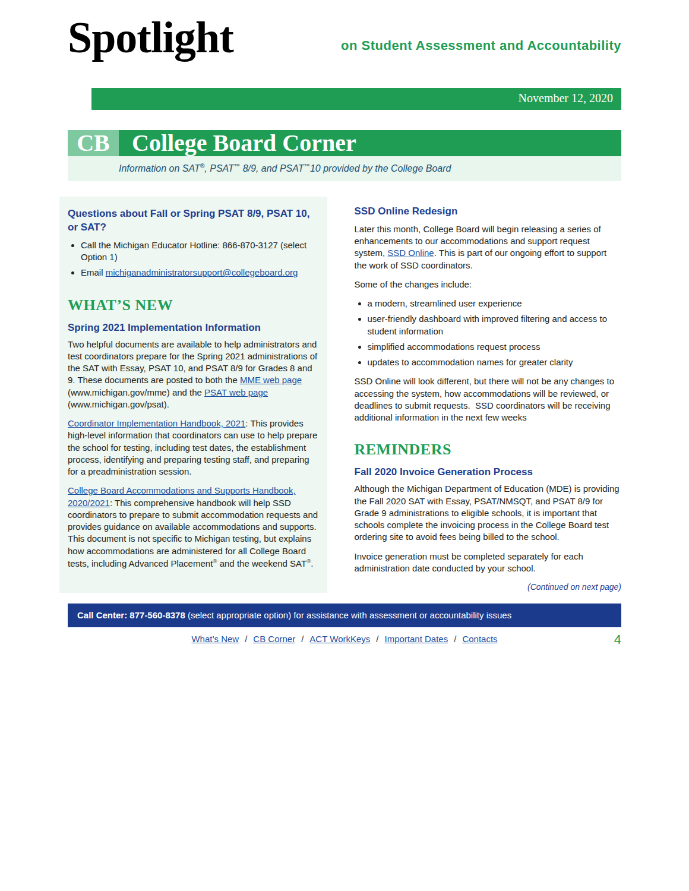Spotlight
on Student Assessment and Accountability
November 12, 2020
CB
College Board Corner
Information on SAT®, PSAT™ 8/9, and PSAT™10 provided by the College Board
Questions about Fall or Spring PSAT 8/9, PSAT 10, or SAT?
Call the Michigan Educator Hotline: 866-870-3127 (select Option 1)
Email michiganadministratorsupport@collegeboard.org
WHAT’S NEW
Spring 2021 Implementation Information
Two helpful documents are available to help administrators and test coordinators prepare for the Spring 2021 administrations of the SAT with Essay, PSAT 10, and PSAT 8/9 for Grades 8 and 9. These documents are posted to both the MME web page (www.michigan.gov/mme) and the PSAT web page (www.michigan.gov/psat).
Coordinator Implementation Handbook, 2021: This provides high-level information that coordinators can use to help prepare the school for testing, including test dates, the establishment process, identifying and preparing testing staff, and preparing for a preadministration session.
College Board Accommodations and Supports Handbook, 2020/2021: This comprehensive handbook will help SSD coordinators to prepare to submit accommodation requests and provides guidance on available accommodations and supports. This document is not specific to Michigan testing, but explains how accommodations are administered for all College Board tests, including Advanced Placement® and the weekend SAT®.
SSD Online Redesign
Later this month, College Board will begin releasing a series of enhancements to our accommodations and support request system, SSD Online. This is part of our ongoing effort to support the work of SSD coordinators.
Some of the changes include:
a modern, streamlined user experience
user-friendly dashboard with improved filtering and access to student information
simplified accommodations request process
updates to accommodation names for greater clarity
SSD Online will look different, but there will not be any changes to accessing the system, how accommodations will be reviewed, or deadlines to submit requests. SSD coordinators will be receiving additional information in the next few weeks
REMINDERS
Fall 2020 Invoice Generation Process
Although the Michigan Department of Education (MDE) is providing the Fall 2020 SAT with Essay, PSAT/NMSQT, and PSAT 8/9 for Grade 9 administrations to eligible schools, it is important that schools complete the invoicing process in the College Board test ordering site to avoid fees being billed to the school.
Invoice generation must be completed separately for each administration date conducted by your school.
(Continued on next page)
Call Center: 877-560-8378 (select appropriate option) for assistance with assessment or accountability issues
What’s New/ CB Corner/ ACT WorkKeys/ Important Dates/ Contacts 4